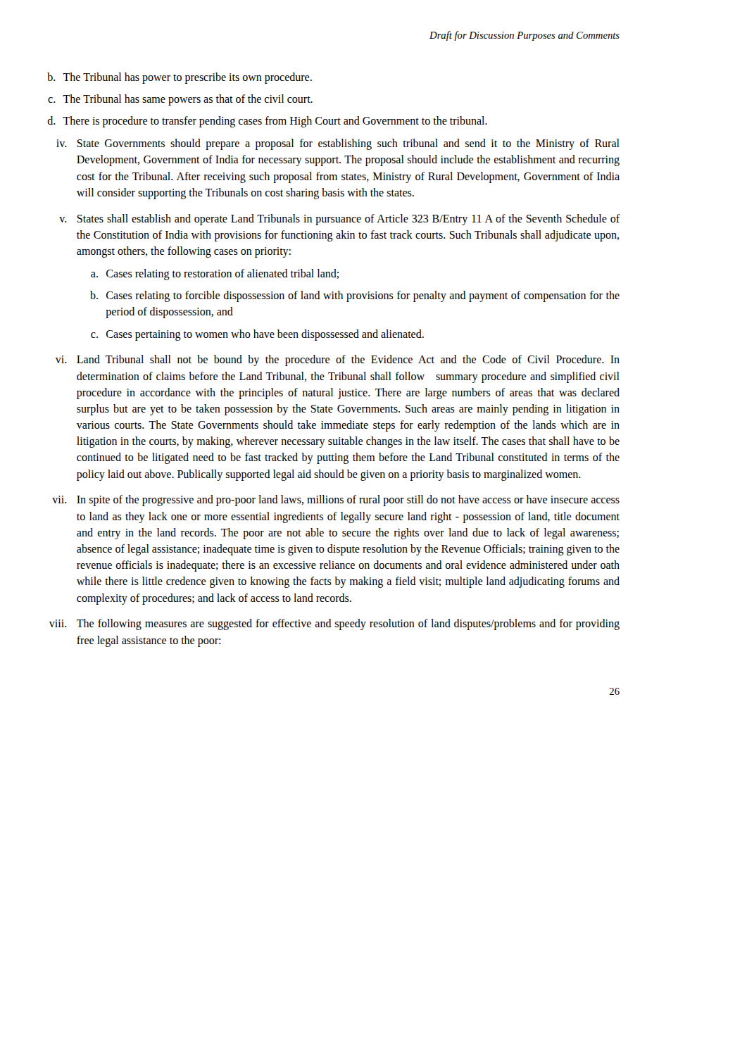Draft for Discussion Purposes and Comments
The Tribunal has power to prescribe its own procedure.
The Tribunal has same powers as that of the civil court.
There is procedure to transfer pending cases from High Court and Government to the tribunal.
State Governments should prepare a proposal for establishing such tribunal and send it to the Ministry of Rural Development, Government of India for necessary support. The proposal should include the establishment and recurring cost for the Tribunal. After receiving such proposal from states, Ministry of Rural Development, Government of India will consider supporting the Tribunals on cost sharing basis with the states.
States shall establish and operate Land Tribunals in pursuance of Article 323 B/Entry 11 A of the Seventh Schedule of the Constitution of India with provisions for functioning akin to fast track courts. Such Tribunals shall adjudicate upon, amongst others, the following cases on priority:
Cases relating to restoration of alienated tribal land;
Cases relating to forcible dispossession of land with provisions for penalty and payment of compensation for the period of dispossession, and
Cases pertaining to women who have been dispossessed and alienated.
Land Tribunal shall not be bound by the procedure of the Evidence Act and the Code of Civil Procedure. In determination of claims before the Land Tribunal, the Tribunal shall follow summary procedure and simplified civil procedure in accordance with the principles of natural justice. There are large numbers of areas that was declared surplus but are yet to be taken possession by the State Governments. Such areas are mainly pending in litigation in various courts. The State Governments should take immediate steps for early redemption of the lands which are in litigation in the courts, by making, wherever necessary suitable changes in the law itself. The cases that shall have to be continued to be litigated need to be fast tracked by putting them before the Land Tribunal constituted in terms of the policy laid out above. Publically supported legal aid should be given on a priority basis to marginalized women.
In spite of the progressive and pro-poor land laws, millions of rural poor still do not have access or have insecure access to land as they lack one or more essential ingredients of legally secure land right - possession of land, title document and entry in the land records. The poor are not able to secure the rights over land due to lack of legal awareness; absence of legal assistance; inadequate time is given to dispute resolution by the Revenue Officials; training given to the revenue officials is inadequate; there is an excessive reliance on documents and oral evidence administered under oath while there is little credence given to knowing the facts by making a field visit; multiple land adjudicating forums and complexity of procedures; and lack of access to land records.
The following measures are suggested for effective and speedy resolution of land disputes/problems and for providing free legal assistance to the poor:
26